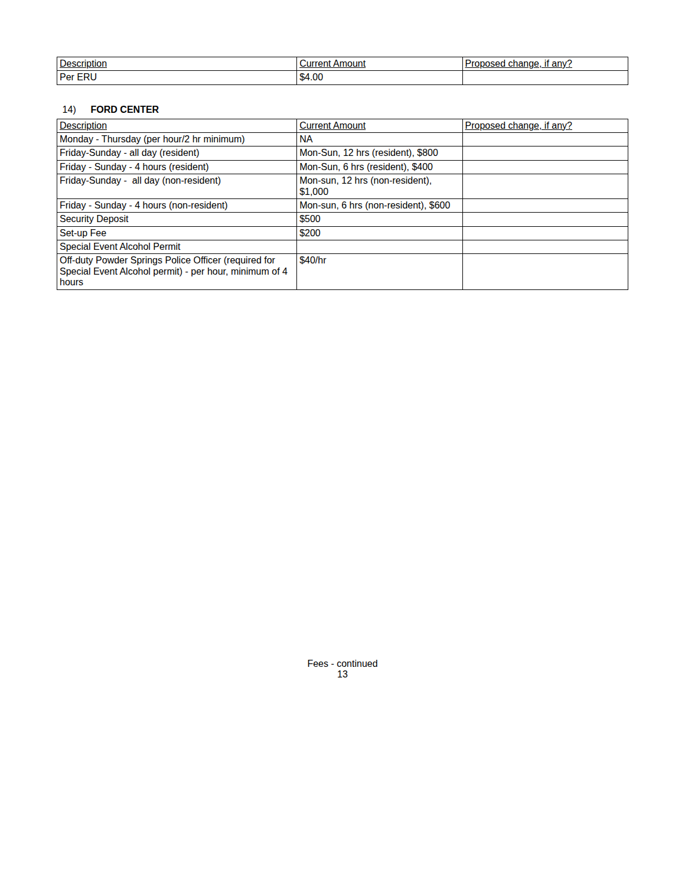| Description | Current Amount | Proposed change, if any? |
| Per ERU | $4.00 | |
14) FORD CENTER
| Description | Current Amount | Proposed change, if any? |
| Monday - Thursday (per hour/2 hr minimum) | NA | |
| Friday-Sunday - all day (resident) | Mon-Sun, 12 hrs (resident), $800 | |
| Friday - Sunday - 4 hours (resident) | Mon-Sun, 6 hrs (resident), $400 | |
| Friday-Sunday - all day (non-resident) | Mon-sun, 12 hrs (non-resident), $1,000 | |
| Friday - Sunday - 4 hours (non-resident) | Mon-sun, 6 hrs (non-resident), $600 | |
| Security Deposit | $500 | |
| Set-up Fee | $200 | |
| Special Event Alcohol Permit | | |
| Off-duty Powder Springs Police Officer (required for Special Event Alcohol permit) - per hour, minimum of 4 hours | $40/hr | |
Fees - continued
13